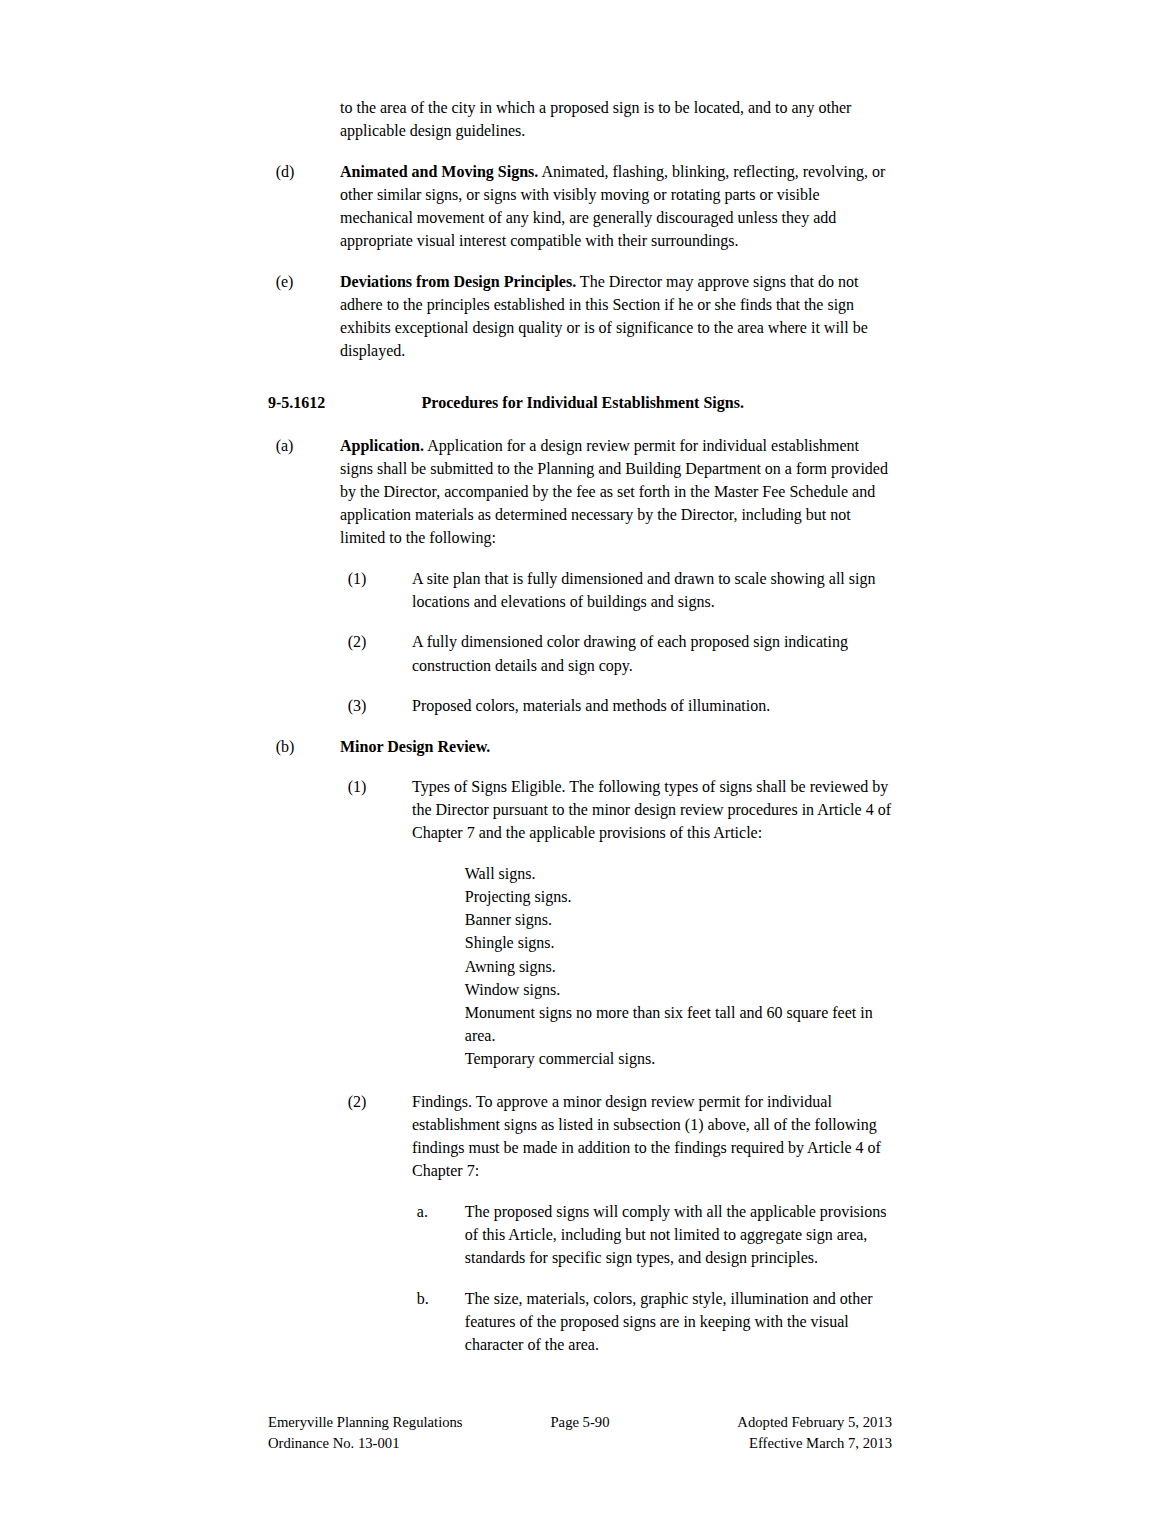to the area of the city in which a proposed sign is to be located, and to any other applicable design guidelines.
(d) Animated and Moving Signs. Animated, flashing, blinking, reflecting, revolving, or other similar signs, or signs with visibly moving or rotating parts or visible mechanical movement of any kind, are generally discouraged unless they add appropriate visual interest compatible with their surroundings.
(e) Deviations from Design Principles. The Director may approve signs that do not adhere to the principles established in this Section if he or she finds that the sign exhibits exceptional design quality or is of significance to the area where it will be displayed.
9-5.1612 Procedures for Individual Establishment Signs.
(a) Application. Application for a design review permit for individual establishment signs shall be submitted to the Planning and Building Department on a form provided by the Director, accompanied by the fee as set forth in the Master Fee Schedule and application materials as determined necessary by the Director, including but not limited to the following:
(1) A site plan that is fully dimensioned and drawn to scale showing all sign locations and elevations of buildings and signs.
(2) A fully dimensioned color drawing of each proposed sign indicating construction details and sign copy.
(3) Proposed colors, materials and methods of illumination.
(b) Minor Design Review.
(1) Types of Signs Eligible. The following types of signs shall be reviewed by the Director pursuant to the minor design review procedures in Article 4 of Chapter 7 and the applicable provisions of this Article:
Wall signs.
Projecting signs.
Banner signs.
Shingle signs.
Awning signs.
Window signs.
Monument signs no more than six feet tall and 60 square feet in area.
Temporary commercial signs.
(2) Findings. To approve a minor design review permit for individual establishment signs as listed in subsection (1) above, all of the following findings must be made in addition to the findings required by Article 4 of Chapter 7:
a. The proposed signs will comply with all the applicable provisions of this Article, including but not limited to aggregate sign area, standards for specific sign types, and design principles.
b. The size, materials, colors, graphic style, illumination and other features of the proposed signs are in keeping with the visual character of the area.
| Emeryville Planning Regulations | Page 5-90 | Adopted February 5, 2013 |
| Ordinance No. 13-001 | | Effective March 7, 2013 |